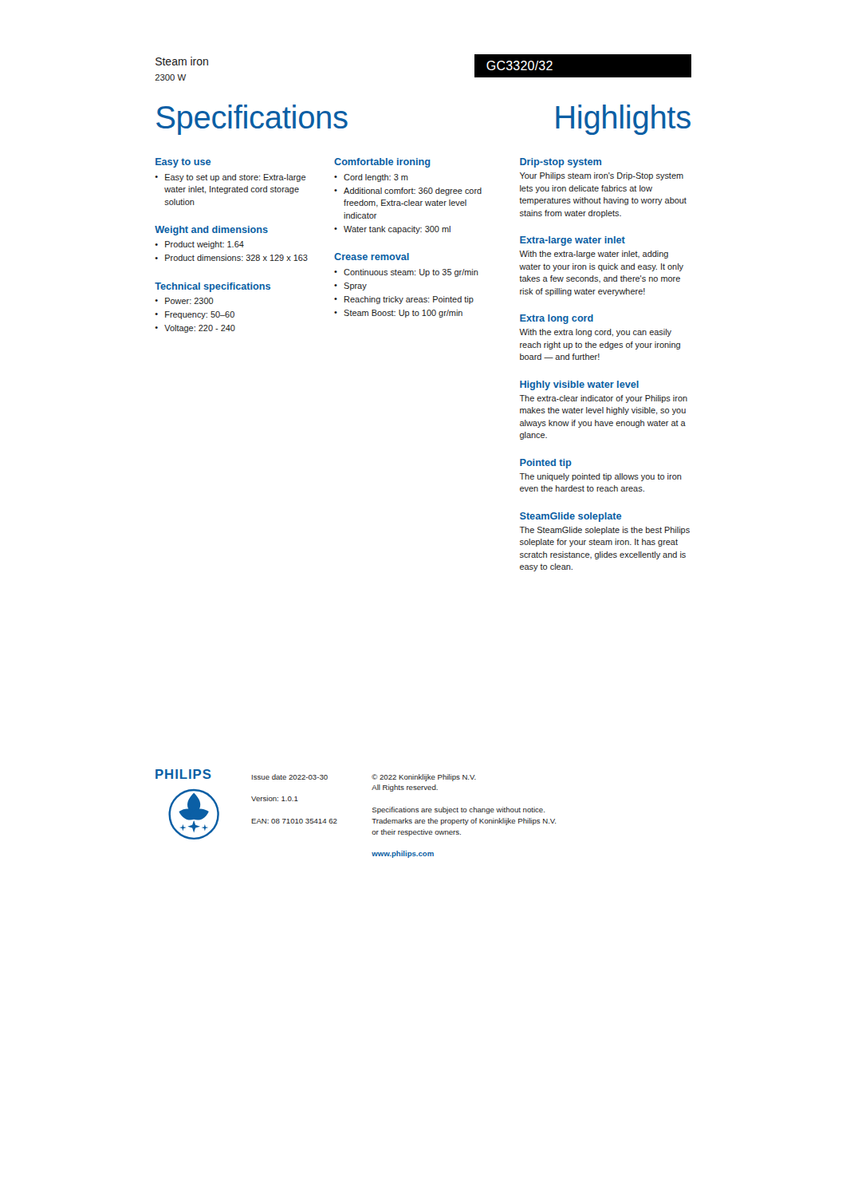Steam iron
2300 W
GC3320/32
Specifications
Highlights
Easy to use
Easy to set up and store: Extra-large water inlet, Integrated cord storage solution
Weight and dimensions
Product weight: 1.64
Product dimensions: 328 x 129 x 163
Technical specifications
Power: 2300
Frequency: 50–60
Voltage: 220 - 240
Comfortable ironing
Cord length: 3 m
Additional comfort: 360 degree cord freedom, Extra-clear water level indicator
Water tank capacity: 300 ml
Crease removal
Continuous steam: Up to 35 gr/min
Spray
Reaching tricky areas: Pointed tip
Steam Boost: Up to 100 gr/min
Drip-stop system
Your Philips steam iron's Drip-Stop system lets you iron delicate fabrics at low temperatures without having to worry about stains from water droplets.
Extra-large water inlet
With the extra-large water inlet, adding water to your iron is quick and easy. It only takes a few seconds, and there's no more risk of spilling water everywhere!
Extra long cord
With the extra long cord, you can easily reach right up to the edges of your ironing board — and further!
Highly visible water level
The extra-clear indicator of your Philips iron makes the water level highly visible, so you always know if you have enough water at a glance.
Pointed tip
The uniquely pointed tip allows you to iron even the hardest to reach areas.
SteamGlide soleplate
The SteamGlide soleplate is the best Philips soleplate for your steam iron. It has great scratch resistance, glides excellently and is easy to clean.
PHILIPS
Issue date 2022-03-30
Version: 1.0.1
EAN: 08 71010 35414 62
© 2022 Koninklijke Philips N.V.
All Rights reserved.
Specifications are subject to change without notice.
Trademarks are the property of Koninklijke Philips N.V.
or their respective owners.
www.philips.com